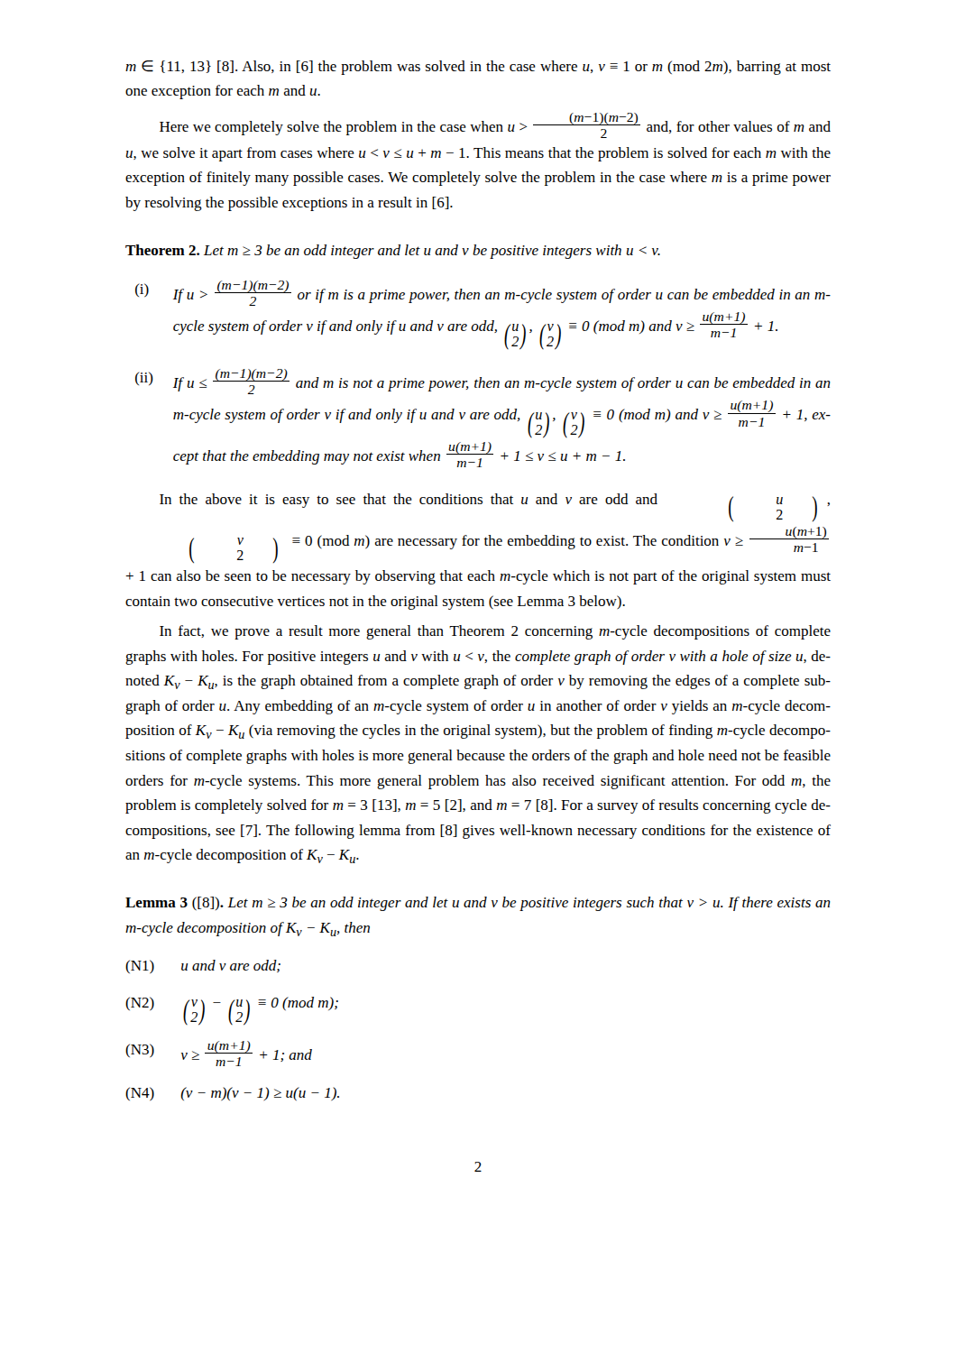m ∈ {11, 13} [8]. Also, in [6] the problem was solved in the case where u, v ≡ 1 or m (mod 2m), barring at most one exception for each m and u.
Here we completely solve the problem in the case when u > (m−1)(m−2) 2 and, for other values of m and u, we solve it apart from cases where u < v ≤ u + m − 1. This means that the problem is solved for each m with the exception of finitely many possible cases. We completely solve the problem in the case where m is a prime power by resolving the possible exceptions in a result in [6].
Theorem 2. Let m ≥ 3 be an odd integer and let u and v be positive integers with u < v.
If u > (m−1)(m−2) 2 or if m is a prime power, then an m-cycle system of order u can be embedded in an m-cycle system of order v if and only if u and v are odd, (u 2), (v 2) ≡ 0 (mod m) and v ≥ u(m+1) m−1 + 1.
If u ≤ (m−1)(m−2) 2 and m is not a prime power, then an m-cycle system of order u can be embedded in an m-cycle system of order v if and only if u and v are odd, (u 2), (v 2) ≡ 0 (mod m) and v ≥ u(m+1) m−1 + 1, except that the embedding may not exist when u(m+1) m−1 + 1 ≤ v ≤ u + m − 1.
In the above it is easy to see that the conditions that u and v are odd and (u 2), (v 2) ≡ 0 (mod m) are necessary for the embedding to exist. The condition v ≥ u(m+1) m−1 + 1 can also be seen to be necessary by observing that each m-cycle which is not part of the original system must contain two consecutive vertices not in the original system (see Lemma 3 below).
In fact, we prove a result more general than Theorem 2 concerning m-cycle decompositions of complete graphs with holes. For positive integers u and v with u < v, the complete graph of order v with a hole of size u, denoted Kv − Ku, is the graph obtained from a complete graph of order v by removing the edges of a complete subgraph of order u. Any embedding of an m-cycle system of order u in another of order v yields an m-cycle decomposition of Kv − Ku (via removing the cycles in the original system), but the problem of finding m-cycle decompositions of complete graphs with holes is more general because the orders of the graph and hole need not be feasible orders for m-cycle systems. This more general problem has also received significant attention. For odd m, the problem is completely solved for m = 3 [13], m = 5 [2], and m = 7 [8]. For a survey of results concerning cycle decompositions, see [7]. The following lemma from [8] gives well-known necessary conditions for the existence of an m-cycle decomposition of Kv − Ku.
Lemma 3 ([8]). Let m ≥ 3 be an odd integer and let u and v be positive integers such that v > u. If there exists an m-cycle decomposition of Kv − Ku, then
u and v are odd;
(v 2) − (u 2) ≡ 0 (mod m);
v ≥ u(m+1) m−1 + 1; and
(v − m)(v − 1) ≥ u(u − 1).
2